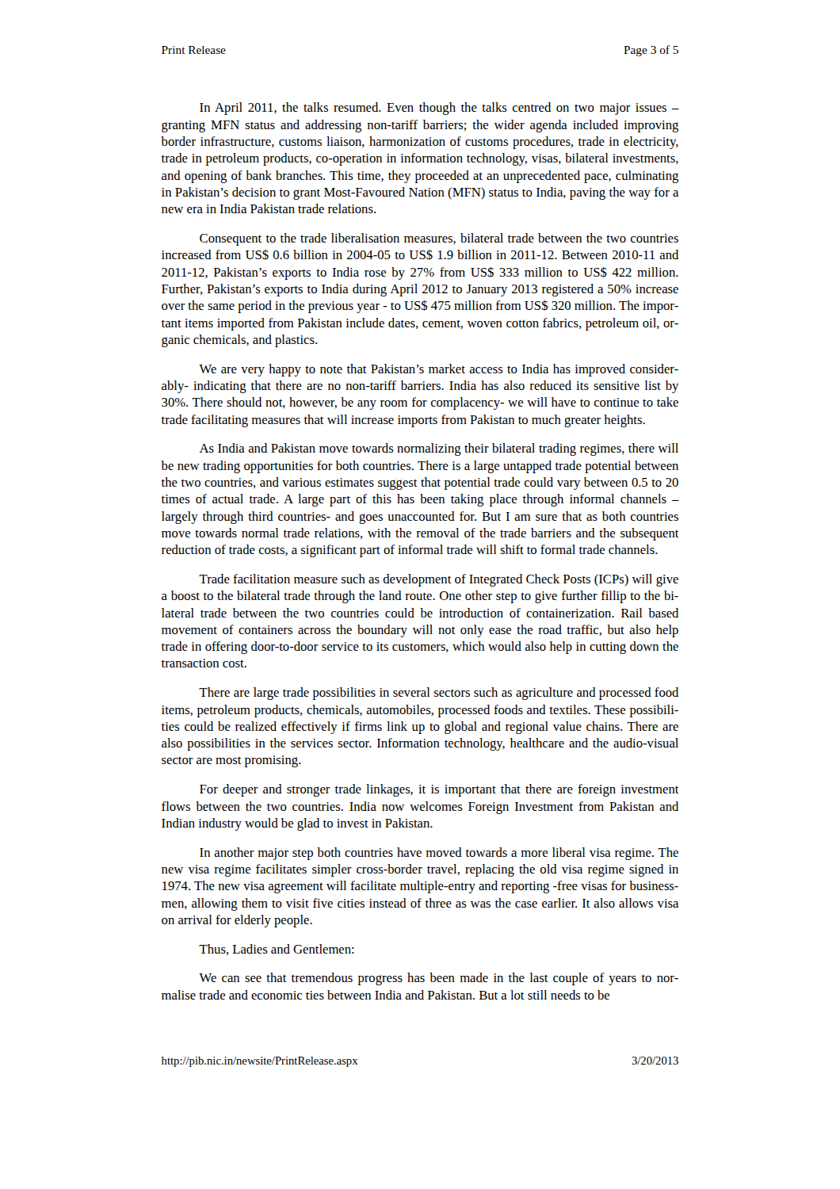Print Release Page 3 of 5
In April 2011, the talks resumed. Even though the talks centred on two major issues – granting MFN status and addressing non-tariff barriers; the wider agenda included improving border infrastructure, customs liaison, harmonization of customs procedures, trade in electricity, trade in petroleum products, co-operation in information technology, visas, bilateral investments, and opening of bank branches. This time, they proceeded at an unprecedented pace, culminating in Pakistan’s decision to grant Most-Favoured Nation (MFN) status to India, paving the way for a new era in India Pakistan trade relations.
Consequent to the trade liberalisation measures, bilateral trade between the two countries increased from US$ 0.6 billion in 2004-05 to US$ 1.9 billion in 2011-12. Between 2010-11 and 2011-12, Pakistan’s exports to India rose by 27% from US$ 333 million to US$ 422 million. Further, Pakistan’s exports to India during April 2012 to January 2013 registered a 50% increase over the same period in the previous year - to US$ 475 million from US$ 320 million. The important items imported from Pakistan include dates, cement, woven cotton fabrics, petroleum oil, organic chemicals, and plastics.
We are very happy to note that Pakistan’s market access to India has improved considerably- indicating that there are no non-tariff barriers. India has also reduced its sensitive list by 30%. There should not, however, be any room for complacency- we will have to continue to take trade facilitating measures that will increase imports from Pakistan to much greater heights.
As India and Pakistan move towards normalizing their bilateral trading regimes, there will be new trading opportunities for both countries. There is a large untapped trade potential between the two countries, and various estimates suggest that potential trade could vary between 0.5 to 20 times of actual trade. A large part of this has been taking place through informal channels – largely through third countries- and goes unaccounted for. But I am sure that as both countries move towards normal trade relations, with the removal of the trade barriers and the subsequent reduction of trade costs, a significant part of informal trade will shift to formal trade channels.
Trade facilitation measure such as development of Integrated Check Posts (ICPs) will give a boost to the bilateral trade through the land route. One other step to give further fillip to the bilateral trade between the two countries could be introduction of containerization. Rail based movement of containers across the boundary will not only ease the road traffic, but also help trade in offering door-to-door service to its customers, which would also help in cutting down the transaction cost.
There are large trade possibilities in several sectors such as agriculture and processed food items, petroleum products, chemicals, automobiles, processed foods and textiles. These possibilities could be realized effectively if firms link up to global and regional value chains. There are also possibilities in the services sector. Information technology, healthcare and the audio-visual sector are most promising.
For deeper and stronger trade linkages, it is important that there are foreign investment flows between the two countries. India now welcomes Foreign Investment from Pakistan and Indian industry would be glad to invest in Pakistan.
In another major step both countries have moved towards a more liberal visa regime. The new visa regime facilitates simpler cross-border travel, replacing the old visa regime signed in 1974. The new visa agreement will facilitate multiple-entry and reporting -free visas for businessmen, allowing them to visit five cities instead of three as was the case earlier. It also allows visa on arrival for elderly people.
Thus, Ladies and Gentlemen:
We can see that tremendous progress has been made in the last couple of years to normalise trade and economic ties between India and Pakistan. But a lot still needs to be
http://pib.nic.in/newsite/PrintRelease.aspx 3/20/2013